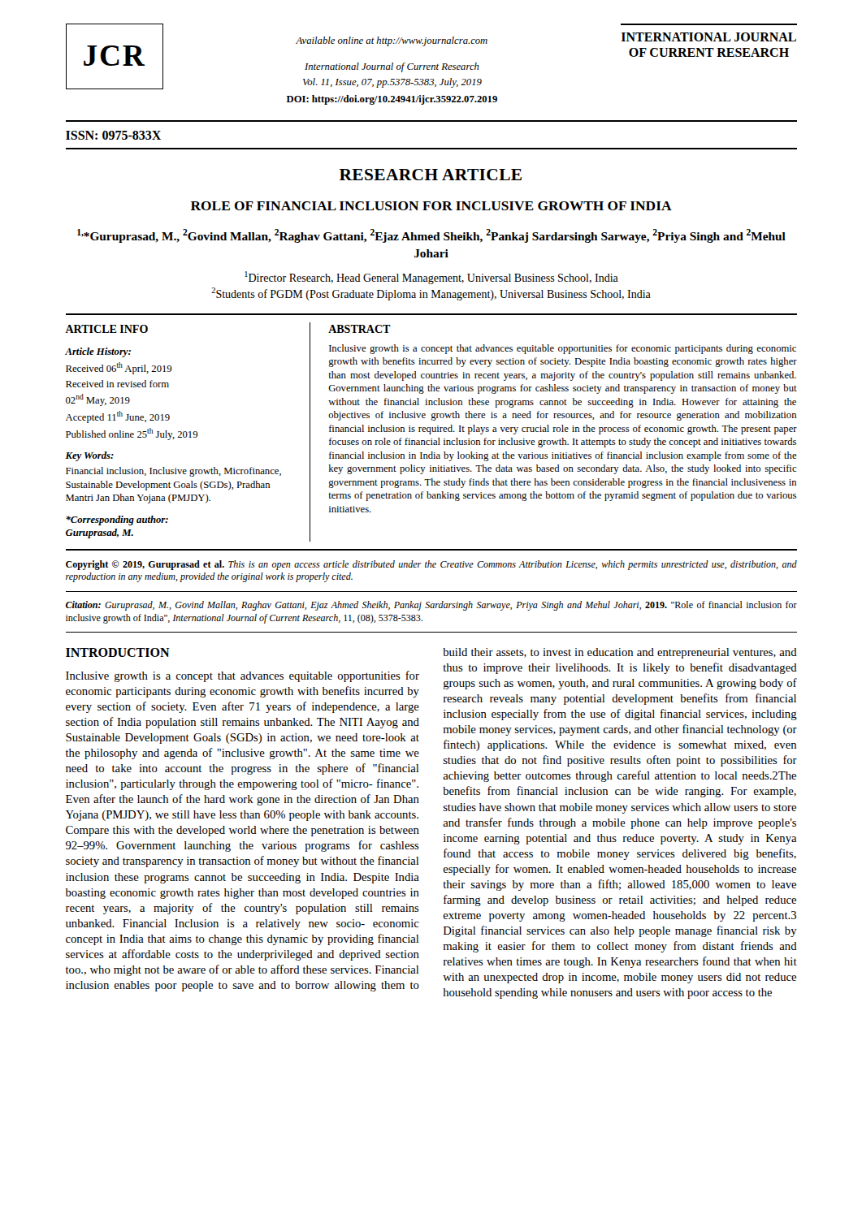JCR
Available online at http://www.journalcra.com
International Journal of Current Research
Vol. 11, Issue, 07, pp.5378-5383, July, 2019
DOI: https://doi.org/10.24941/ijcr.35922.07.2019
INTERNATIONAL JOURNAL
OF CURRENT RESEARCH
ISSN: 0975-833X
RESEARCH ARTICLE
Role of Financial Inclusion for Inclusive Growth of India
1,*Guruprasad, M., 2Govind Mallan, 2Raghav Gattani, 2Ejaz Ahmed Sheikh, 2Pankaj Sardarsingh Sarwaye, 2Priya Singh and 2Mehul Johari
1Director Research, Head General Management, Universal Business School, India
2Students of PGDM (Post Graduate Diploma in Management), Universal Business School, India
ARTICLE INFO
Article History:
Received 06th April, 2019
Received in revised form
02nd May, 2019
Accepted 11th June, 2019
Published online 25th July, 2019
Key Words:
Financial inclusion, Inclusive growth, Microfinance, Sustainable Development Goals (SGDs), Pradhan Mantri Jan Dhan Yojana (PMJDY).
*Corresponding author:
Guruprasad, M.
ABSTRACT
Inclusive growth is a concept that advances equitable opportunities for economic participants during economic growth with benefits incurred by every section of society. Despite India boasting economic growth rates higher than most developed countries in recent years, a majority of the country's population still remains unbanked. Government launching the various programs for cashless society and transparency in transaction of money but without the financial inclusion these programs cannot be succeeding in India. However for attaining the objectives of inclusive growth there is a need for resources, and for resource generation and mobilization financial inclusion is required. It plays a very crucial role in the process of economic growth. The present paper focuses on role of financial inclusion for inclusive growth. It attempts to study the concept and initiatives towards financial inclusion in India by looking at the various initiatives of financial inclusion example from some of the key government policy initiatives. The data was based on secondary data. Also, the study looked into specific government programs. The study finds that there has been considerable progress in the financial inclusiveness in terms of penetration of banking services among the bottom of the pyramid segment of population due to various initiatives.
Copyright © 2019, Guruprasad et al. This is an open access article distributed under the Creative Commons Attribution License, which permits unrestricted use, distribution, and reproduction in any medium, provided the original work is properly cited.
Citation: Guruprasad, M., Govind Mallan, Raghav Gattani, Ejaz Ahmed Sheikh, Pankaj Sardarsingh Sarwaye, Priya Singh and Mehul Johari, 2019. "Role of financial inclusion for inclusive growth of India", International Journal of Current Research, 11, (08), 5378-5383.
INTRODUCTION
Inclusive growth is a concept that advances equitable opportunities for economic participants during economic growth with benefits incurred by every section of society. Even after 71 years of independence, a large section of India population still remains unbanked. The NITI Aayog and Sustainable Development Goals (SGDs) in action, we need tore-look at the philosophy and agenda of "inclusive growth". At the same time we need to take into account the progress in the sphere of "financial inclusion", particularly through the empowering tool of "micro- finance". Even after the launch of the hard work gone in the direction of Jan Dhan Yojana (PMJDY), we still have less than 60% people with bank accounts. Compare this with the developed world where the penetration is between 92–99%. Government launching the various programs for cashless society and transparency in transaction of money but without the financial inclusion these programs cannot be succeeding in India. Despite India boasting economic growth rates higher than most developed countries in recent years, a majority of the country's population still remains unbanked. Financial Inclusion is a relatively new socio- economic concept in India that aims to change this dynamic by providing financial services at affordable costs to the underprivileged and deprived section too., who might not be aware of or able to afford these services. Financial inclusion enables poor people to save and to borrow allowing them to build their assets, to invest in education and entrepreneurial ventures, and thus to improve their livelihoods. It is likely to benefit disadvantaged groups such as women, youth, and rural communities. A growing body of research reveals many potential development benefits from financial inclusion especially from the use of digital financial services, including mobile money services, payment cards, and other financial technology (or fintech) applications. While the evidence is somewhat mixed, even studies that do not find positive results often point to possibilities for achieving better outcomes through careful attention to local needs.2The benefits from financial inclusion can be wide ranging. For example, studies have shown that mobile money services which allow users to store and transfer funds through a mobile phone can help improve people's income earning potential and thus reduce poverty. A study in Kenya found that access to mobile money services delivered big benefits, especially for women. It enabled women-headed households to increase their savings by more than a fifth; allowed 185,000 women to leave farming and develop business or retail activities; and helped reduce extreme poverty among women-headed households by 22 percent.3 Digital financial services can also help people manage financial risk by making it easier for them to collect money from distant friends and relatives when times are tough. In Kenya researchers found that when hit with an unexpected drop in income, mobile money users did not reduce household spending while nonusers and users with poor access to the